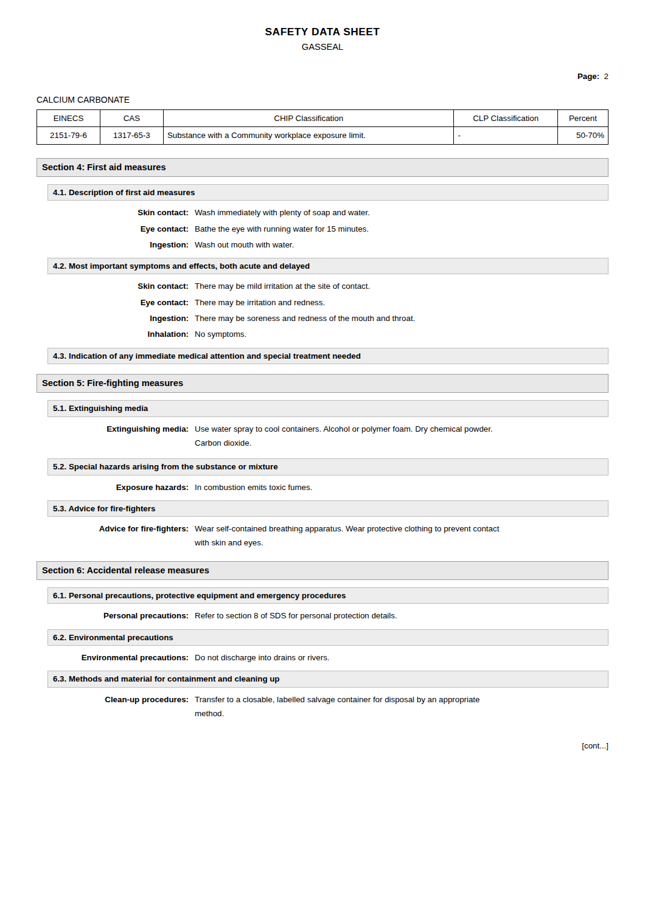SAFETY DATA SHEET
GASSEAL
Page: 2
CALCIUM CARBONATE
| EINECS | CAS | CHIP Classification | CLP Classification | Percent |
| --- | --- | --- | --- | --- |
| 2151-79-6 | 1317-65-3 | Substance with a Community workplace exposure limit. | - | 50-70% |
Section 4: First aid measures
4.1. Description of first aid measures
Skin contact:
Wash immediately with plenty of soap and water.
Eye contact:
Bathe the eye with running water for 15 minutes.
Ingestion:
Wash out mouth with water.
4.2. Most important symptoms and effects, both acute and delayed
Skin contact:
There may be mild irritation at the site of contact.
Eye contact:
There may be irritation and redness.
Ingestion:
There may be soreness and redness of the mouth and throat.
Inhalation:
No symptoms.
4.3. Indication of any immediate medical attention and special treatment needed
Section 5: Fire-fighting measures
5.1. Extinguishing media
Extinguishing media:
Use water spray to cool containers. Alcohol or polymer foam. Dry chemical powder.
Carbon dioxide.
5.2. Special hazards arising from the substance or mixture
Exposure hazards:
In combustion emits toxic fumes.
5.3. Advice for fire-fighters
Advice for fire-fighters:
Wear self-contained breathing apparatus. Wear protective clothing to prevent contact
with skin and eyes.
Section 6: Accidental release measures
6.1. Personal precautions, protective equipment and emergency procedures
Personal precautions:
Refer to section 8 of SDS for personal protection details.
6.2. Environmental precautions
Environmental precautions:
Do not discharge into drains or rivers.
6.3. Methods and material for containment and cleaning up
Clean-up procedures:
Transfer to a closable, labelled salvage container for disposal by an appropriate
method.
[cont...]